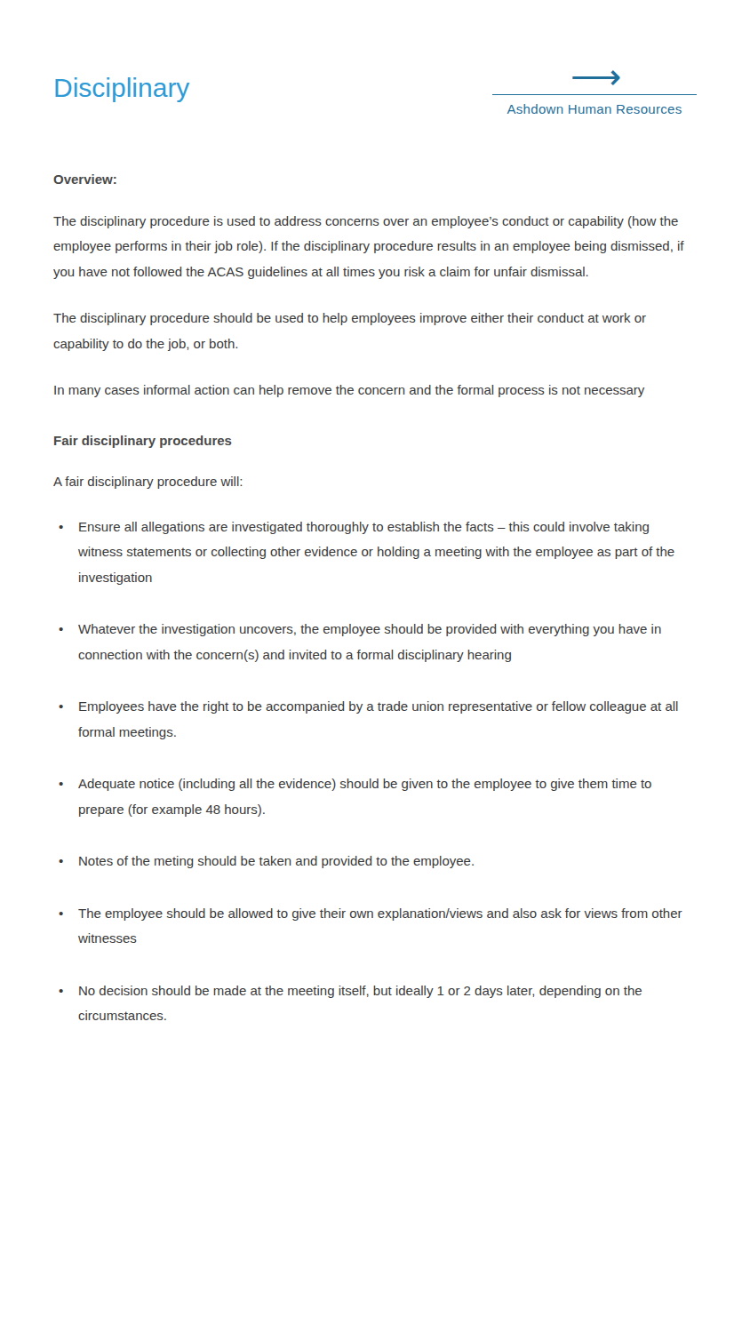⟶
Ashdown Human Resources
Disciplinary
Overview:
The disciplinary procedure is used to address concerns over an employee’s conduct or capability (how the employee performs in their job role). If the disciplinary procedure results in an employee being dismissed, if you have not followed the ACAS guidelines at all times you risk a claim for unfair dismissal.
The disciplinary procedure should be used to help employees improve either their conduct at work or capability to do the job, or both.
In many cases informal action can help remove the concern and the formal process is not necessary
Fair disciplinary procedures
A fair disciplinary procedure will:
Ensure all allegations are investigated thoroughly to establish the facts – this could involve taking witness statements or collecting other evidence or holding a meeting with the employee as part of the investigation
Whatever the investigation uncovers, the employee should be provided with everything you have in connection with the concern(s) and invited to a formal disciplinary hearing
Employees have the right to be accompanied by a trade union representative or fellow colleague at all formal meetings.
Adequate notice (including all the evidence) should be given to the employee to give them time to prepare (for example 48 hours).
Notes of the meting should be taken and provided to the employee.
The employee should be allowed to give their own explanation/views and also ask for views from other witnesses
No decision should be made at the meeting itself, but ideally 1 or 2 days later, depending on the circumstances.